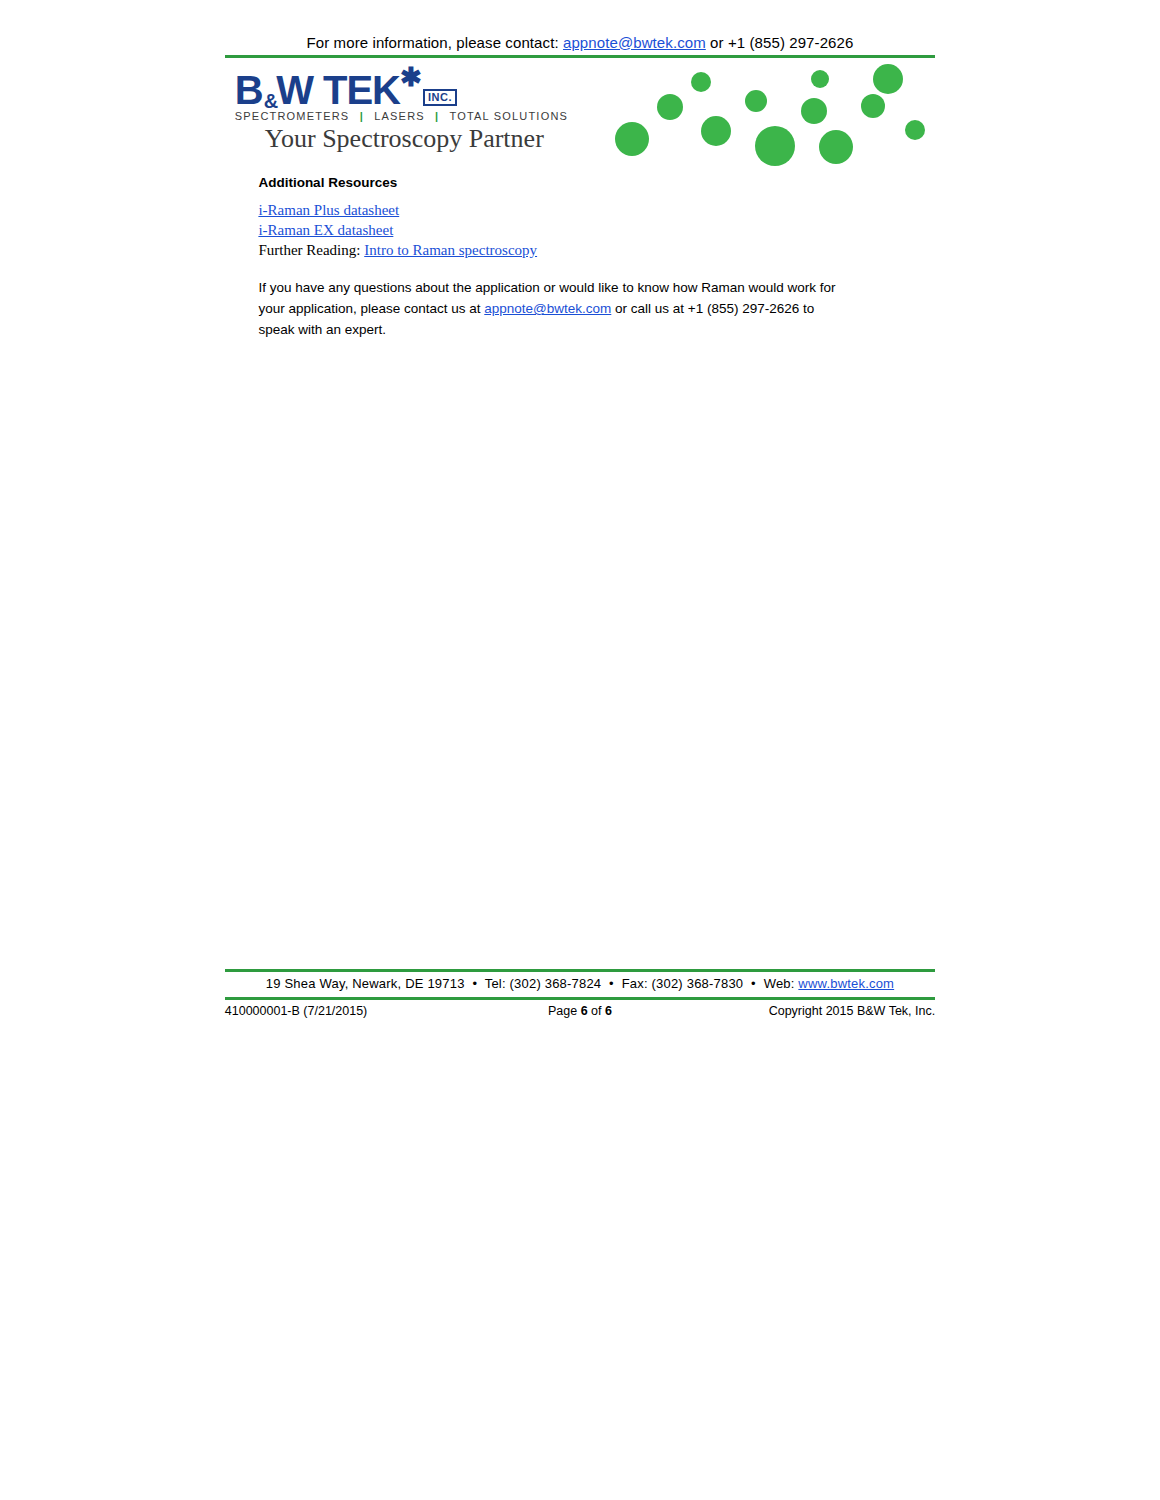For more information, please contact: appnote@bwtek.com or +1 (855) 297-2626
B&W TEK✱INC.
SPECTROMETERS | LASERS | TOTAL SOLUTIONS
Your Spectroscopy Partner
Additional Resources
i-Raman Plus datasheet
i-Raman EX datasheet
Further Reading: Intro to Raman spectroscopy
If you have any questions about the application or would like to know how Raman would work for your application, please contact us at appnote@bwtek.com or call us at +1 (855) 297-2626 to speak with an expert.
19 Shea Way, Newark, DE 19713 • Tel: (302) 368-7824 • Fax: (302) 368-7830 • Web: www.bwtek.com
410000001-B (7/21/2015)
Page 6 of 6
Copyright 2015 B&W Tek, Inc.